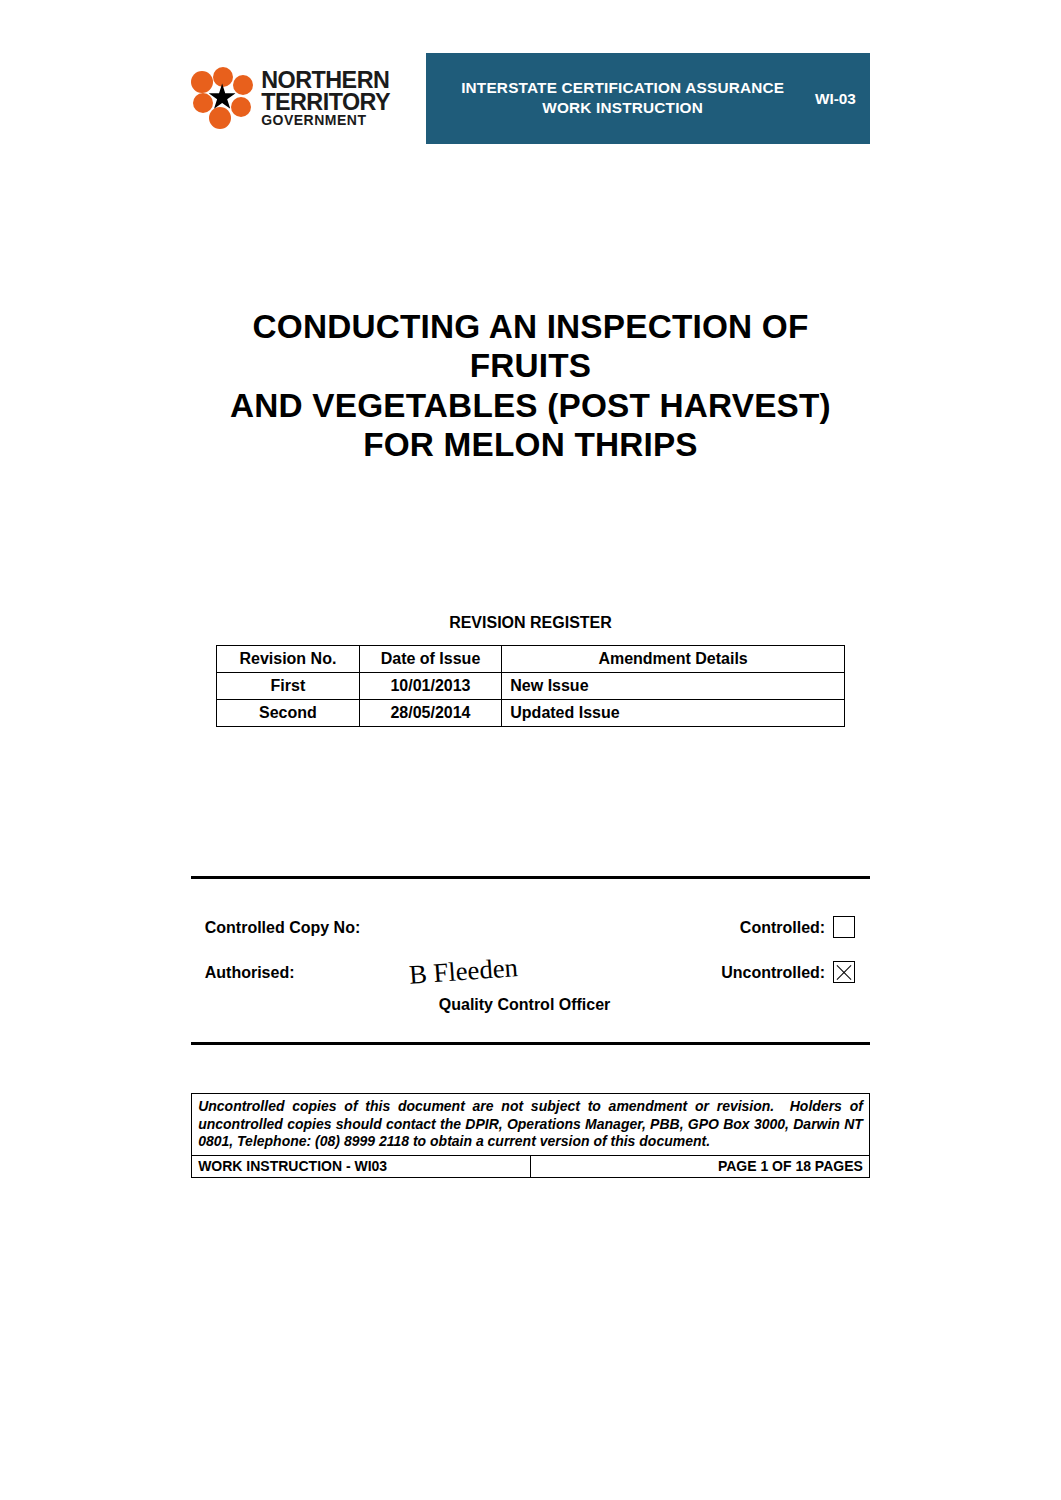NORTHERN TERRITORY GOVERNMENT
INTERSTATE CERTIFICATION ASSURANCE
WORK INSTRUCTION
WI-03
CONDUCTING AN INSPECTION OF FRUITS
AND VEGETABLES (POST HARVEST)
FOR MELON THRIPS
REVISION REGISTER
| Revision No. | Date of Issue | Amendment Details |
| --- | --- | --- |
| First | 10/01/2013 | New Issue |
| Second | 28/05/2014 | Updated Issue |
| Controlled Copy No: | | Controlled: | |
| Authorised: | B Fleeden | Uncontrolled: | |
| | Quality Control Officer | | |
Uncontrolled copies of this document are not subject to amendment or revision. Holders of uncontrolled copies should contact the DPIR, Operations Manager, PBB, GPO Box 3000, Darwin NT 0801, Telephone: (08) 8999 2118 to obtain a current version of this document.
| WORK INSTRUCTION - WI03 | PAGE 1 OF 18 PAGES |